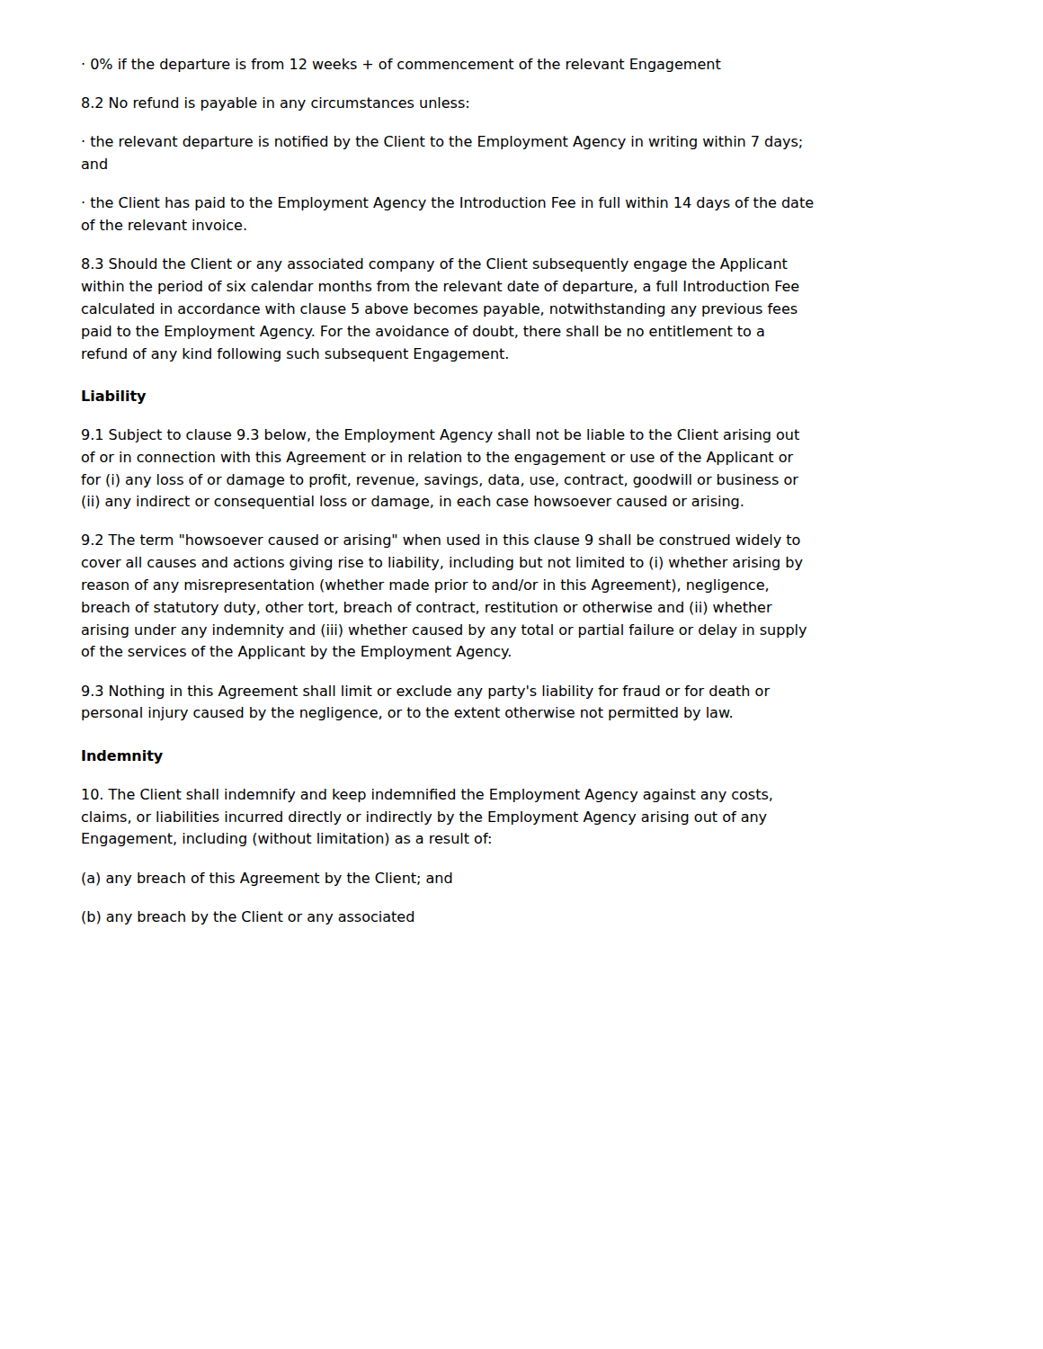· 0% if the departure is from 12 weeks + of commencement of the relevant Engagement
8.2 No refund is payable in any circumstances unless:
· the relevant departure is notified by the Client to the Employment Agency in writing within 7 days; and
· the Client has paid to the Employment Agency the Introduction Fee in full within 14 days of the date of the relevant invoice.
8.3 Should the Client or any associated company of the Client subsequently engage the Applicant within the period of six calendar months from the relevant date of departure, a full Introduction Fee calculated in accordance with clause 5 above becomes payable, notwithstanding any previous fees paid to the Employment Agency. For the avoidance of doubt, there shall be no entitlement to a refund of any kind following such subsequent Engagement.
Liability
9.1 Subject to clause 9.3 below, the Employment Agency shall not be liable to the Client arising out of or in connection with this Agreement or in relation to the engagement or use of the Applicant or for (i) any loss of or damage to profit, revenue, savings, data, use, contract, goodwill or business or (ii) any indirect or consequential loss or damage, in each case howsoever caused or arising.
9.2 The term "howsoever caused or arising" when used in this clause 9 shall be construed widely to cover all causes and actions giving rise to liability, including but not limited to (i) whether arising by reason of any misrepresentation (whether made prior to and/or in this Agreement), negligence, breach of statutory duty, other tort, breach of contract, restitution or otherwise and (ii) whether arising under any indemnity and (iii) whether caused by any total or partial failure or delay in supply of the services of the Applicant by the Employment Agency.
9.3 Nothing in this Agreement shall limit or exclude any party's liability for fraud or for death or personal injury caused by the negligence, or to the extent otherwise not permitted by law.
Indemnity
10. The Client shall indemnify and keep indemnified the Employment Agency against any costs, claims, or liabilities incurred directly or indirectly by the Employment Agency arising out of any Engagement, including (without limitation) as a result of:
(a) any breach of this Agreement by the Client; and
(b) any breach by the Client or any associated